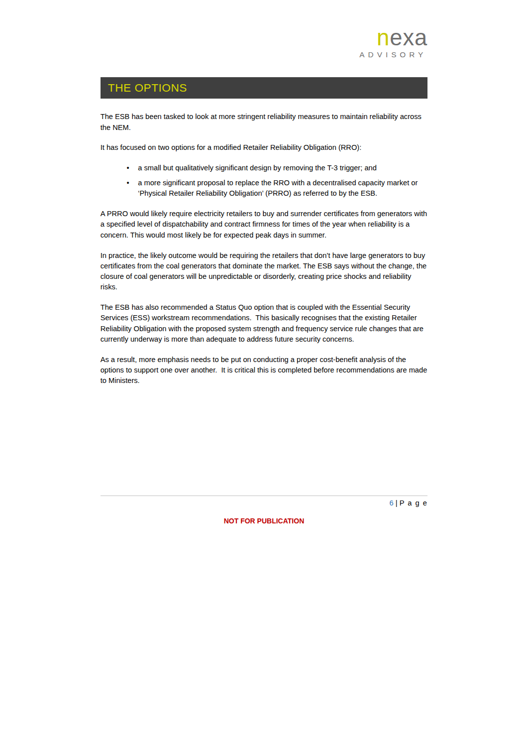nexa
ADVISORY
THE OPTIONS
The ESB has been tasked to look at more stringent reliability measures to maintain reliability across the NEM.
It has focused on two options for a modified Retailer Reliability Obligation (RRO):
a small but qualitatively significant design by removing the T-3 trigger; and
a more significant proposal to replace the RRO with a decentralised capacity market or ‘Physical Retailer Reliability Obligation’ (PRRO) as referred to by the ESB.
A PRRO would likely require electricity retailers to buy and surrender certificates from generators with a specified level of dispatchability and contract firmness for times of the year when reliability is a concern. This would most likely be for expected peak days in summer.
In practice, the likely outcome would be requiring the retailers that don’t have large generators to buy certificates from the coal generators that dominate the market. The ESB says without the change, the closure of coal generators will be unpredictable or disorderly, creating price shocks and reliability risks.
The ESB has also recommended a Status Quo option that is coupled with the Essential Security Services (ESS) workstream recommendations. This basically recognises that the existing Retailer Reliability Obligation with the proposed system strength and frequency service rule changes that are currently underway is more than adequate to address future security concerns.
As a result, more emphasis needs to be put on conducting a proper cost-benefit analysis of the options to support one over another. It is critical this is completed before recommendations are made to Ministers.
6 | P a g e
NOT FOR PUBLICATION